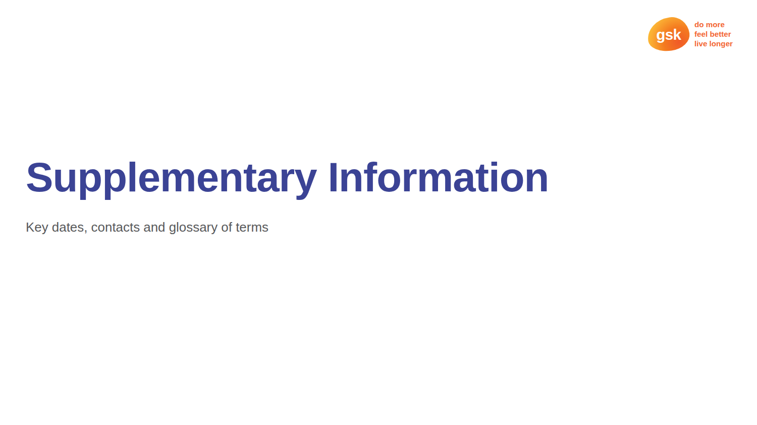gsk
do more
feel better
live longer
Supplementary Information
Key dates, contacts and glossary of terms